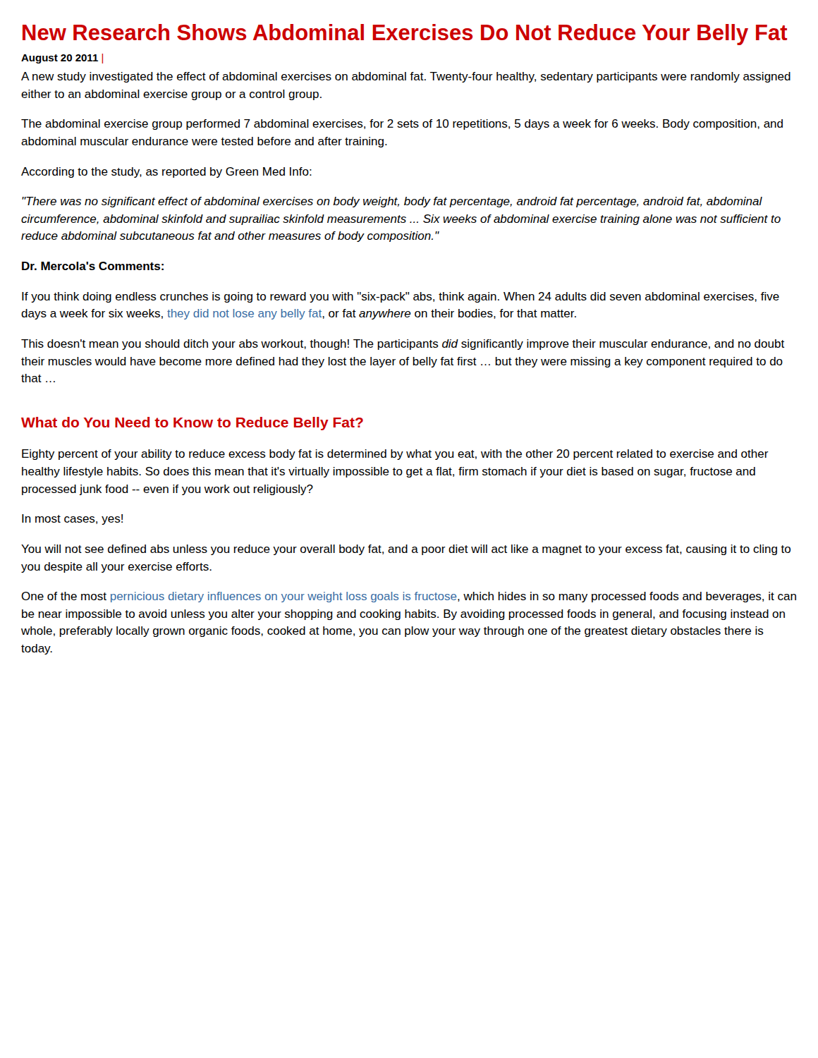New Research Shows Abdominal Exercises Do Not Reduce Your Belly Fat
August 20 2011 |
A new study investigated the effect of abdominal exercises on abdominal fat. Twenty-four healthy, sedentary participants were randomly assigned either to an abdominal exercise group or a control group.
The abdominal exercise group performed 7 abdominal exercises, for 2 sets of 10 repetitions, 5 days a week for 6 weeks. Body composition, and abdominal muscular endurance were tested before and after training.
According to the study, as reported by Green Med Info:
"There was no significant effect of abdominal exercises on body weight, body fat percentage, android fat percentage, android fat, abdominal circumference, abdominal skinfold and suprailiac skinfold measurements ... Six weeks of abdominal exercise training alone was not sufficient to reduce abdominal subcutaneous fat and other measures of body composition."
Dr. Mercola's Comments:
If you think doing endless crunches is going to reward you with "six-pack" abs, think again. When 24 adults did seven abdominal exercises, five days a week for six weeks, they did not lose any belly fat, or fat anywhere on their bodies, for that matter.
This doesn't mean you should ditch your abs workout, though! The participants did significantly improve their muscular endurance, and no doubt their muscles would have become more defined had they lost the layer of belly fat first … but they were missing a key component required to do that …
What do You Need to Know to Reduce Belly Fat?
Eighty percent of your ability to reduce excess body fat is determined by what you eat, with the other 20 percent related to exercise and other healthy lifestyle habits. So does this mean that it's virtually impossible to get a flat, firm stomach if your diet is based on sugar, fructose and processed junk food -- even if you work out religiously?
In most cases, yes!
You will not see defined abs unless you reduce your overall body fat, and a poor diet will act like a magnet to your excess fat, causing it to cling to you despite all your exercise efforts.
One of the most pernicious dietary influences on your weight loss goals is fructose, which hides in so many processed foods and beverages, it can be near impossible to avoid unless you alter your shopping and cooking habits. By avoiding processed foods in general, and focusing instead on whole, preferably locally grown organic foods, cooked at home, you can plow your way through one of the greatest dietary obstacles there is today.